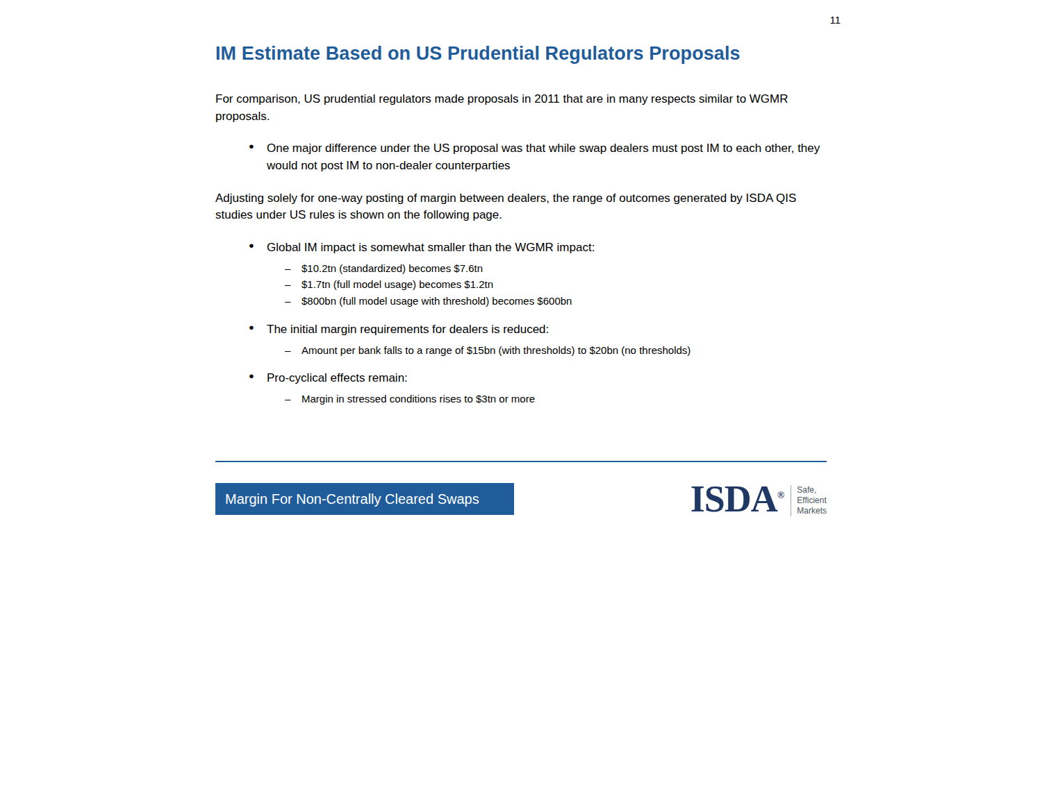11
IM Estimate Based on US Prudential Regulators Proposals
For comparison, US prudential regulators made proposals in 2011 that are in many respects similar to WGMR proposals.
One major difference under the US proposal was that while swap dealers must post IM to each other, they would not post IM to non-dealer counterparties
Adjusting solely for one-way posting of margin between dealers, the range of outcomes generated by ISDA QIS studies under US rules is shown on the following page.
Global IM impact is somewhat smaller than the WGMR impact:
$10.2tn (standardized) becomes $7.6tn
$1.7tn (full model usage) becomes $1.2tn
$800bn (full model usage with threshold) becomes $600bn
The initial margin requirements for dealers is reduced:
Amount per bank falls to a range of $15bn (with thresholds) to $20bn (no thresholds)
Pro-cyclical effects remain:
Margin in stressed conditions rises to $3tn or more
Margin For Non-Centrally Cleared Swaps
ISDA®
Safe,
Efficient
Markets